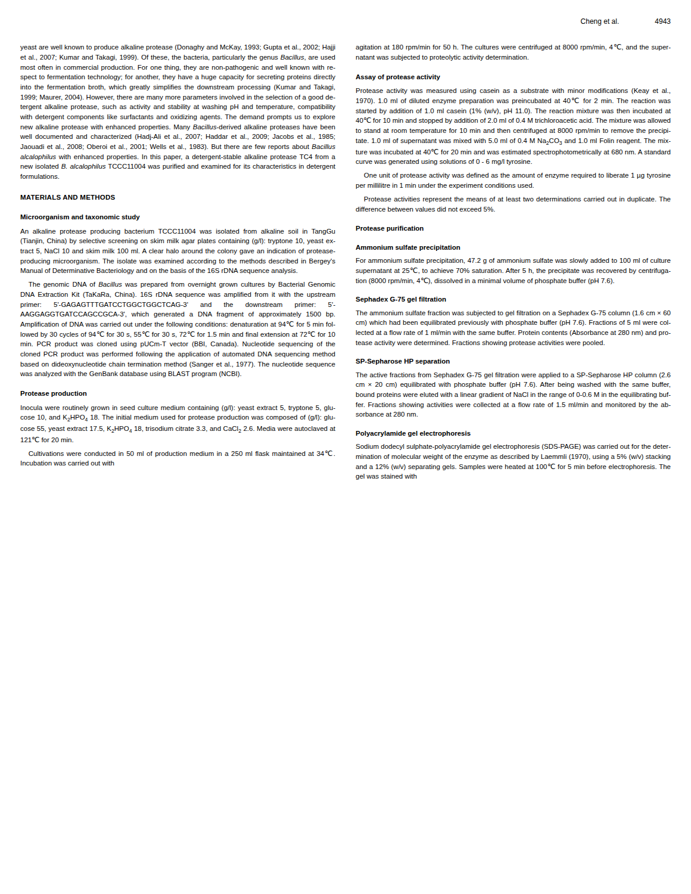Cheng et al. 4943
yeast are well known to produce alkaline protease (Donaghy and McKay, 1993; Gupta et al., 2002; Hajji et al., 2007; Kumar and Takagi, 1999). Of these, the bacteria, particularly the genus Bacillus, are used most often in commercial production. For one thing, they are non-pathogenic and well known with respect to fermentation technology; for another, they have a huge capacity for secreting proteins directly into the fermentation broth, which greatly simplifies the downstream processing (Kumar and Takagi, 1999; Maurer, 2004). However, there are many more parameters involved in the selection of a good detergent alkaline protease, such as activity and stability at washing pH and temperature, compatibility with detergent components like surfactants and oxidizing agents. The demand prompts us to explore new alkaline protease with enhanced properties. Many Bacillus-derived alkaline proteases have been well documented and characterized (Hadj-Ali et al., 2007; Haddar et al., 2009; Jacobs et al., 1985; Jaouadi et al., 2008; Oberoi et al., 2001; Wells et al., 1983). But there are few reports about Bacillus alcalophilus with enhanced properties. In this paper, a detergent-stable alkaline protease TC4 from a new isolated B. alcalophilus TCCC11004 was purified and examined for its characteristics in detergent formulations.
MATERIALS AND METHODS
Microorganism and taxonomic study
An alkaline protease producing bacterium TCCC11004 was isolated from alkaline soil in TangGu (Tianjin, China) by selective screening on skim milk agar plates containing (g/l): tryptone 10, yeast extract 5, NaCl 10 and skim milk 100 ml. A clear halo around the colony gave an indication of protease-producing microorganism. The isolate was examined according to the methods described in Bergey's Manual of Determinative Bacteriology and on the basis of the 16S rDNA sequence analysis.
The genomic DNA of Bacillus was prepared from overnight grown cultures by Bacterial Genomic DNA Extraction Kit (TaKaRa, China). 16S rDNA sequence was amplified from it with the upstream primer: 5'-GAGAGTTTGATCCTGGCTGGCTCAG-3' and the downstream primer: 5'-AAGGAGGTGATCCAGCCGCA-3', which generated a DNA fragment of approximately 1500 bp. Amplification of DNA was carried out under the following conditions: denaturation at 94℃ for 5 min followed by 30 cycles of 94℃ for 30 s, 55℃ for 30 s, 72℃ for 1.5 min and final extension at 72℃ for 10 min. PCR product was cloned using pUCm-T vector (BBI, Canada). Nucleotide sequencing of the cloned PCR product was performed following the application of automated DNA sequencing method based on dideoxynucleotide chain termination method (Sanger et al., 1977). The nucleotide sequence was analyzed with the GenBank database using BLAST program (NCBI).
Protease production
Inocula were routinely grown in seed culture medium containing (g/l): yeast extract 5, tryptone 5, glucose 10, and K2HPO4 18. The initial medium used for protease production was composed of (g/l): glucose 55, yeast extract 17.5, K2HPO4 18, trisodium citrate 3.3, and CaCl2 2.6. Media were autoclaved at 121℃ for 20 min.
Cultivations were conducted in 50 ml of production medium in a 250 ml flask maintained at 34℃. Incubation was carried out with
agitation at 180 rpm/min for 50 h. The cultures were centrifuged at 8000 rpm/min, 4℃, and the supernatant was subjected to proteolytic activity determination.
Assay of protease activity
Protease activity was measured using casein as a substrate with minor modifications (Keay et al., 1970). 1.0 ml of diluted enzyme preparation was preincubated at 40℃ for 2 min. The reaction was started by addition of 1.0 ml casein (1% (w/v), pH 11.0). The reaction mixture was then incubated at 40℃ for 10 min and stopped by addition of 2.0 ml of 0.4 M trichloroacetic acid. The mixture was allowed to stand at room temperature for 10 min and then centrifuged at 8000 rpm/min to remove the precipitate. 1.0 ml of supernatant was mixed with 5.0 ml of 0.4 M Na2CO3 and 1.0 ml Folin reagent. The mixture was incubated at 40℃ for 20 min and was estimated spectrophotometrically at 680 nm. A standard curve was generated using solutions of 0 - 6 mg/l tyrosine.
One unit of protease activity was defined as the amount of enzyme required to liberate 1 µg tyrosine per millilitre in 1 min under the experiment conditions used.
Protease activities represent the means of at least two determinations carried out in duplicate. The difference between values did not exceed 5%.
Protease purification
Ammonium sulfate precipitation
For ammonium sulfate precipitation, 47.2 g of ammonium sulfate was slowly added to 100 ml of culture supernatant at 25℃, to achieve 70% saturation. After 5 h, the precipitate was recovered by centrifugation (8000 rpm/min, 4℃), dissolved in a minimal volume of phosphate buffer (pH 7.6).
Sephadex G-75 gel filtration
The ammonium sulfate fraction was subjected to gel filtration on a Sephadex G-75 column (1.6 cm × 60 cm) which had been equilibrated previously with phosphate buffer (pH 7.6). Fractions of 5 ml were collected at a flow rate of 1 ml/min with the same buffer. Protein contents (Absorbance at 280 nm) and protease activity were determined. Fractions showing protease activities were pooled.
SP-Sepharose HP separation
The active fractions from Sephadex G-75 gel filtration were applied to a SP-Sepharose HP column (2.6 cm × 20 cm) equilibrated with phosphate buffer (pH 7.6). After being washed with the same buffer, bound proteins were eluted with a linear gradient of NaCl in the range of 0-0.6 M in the equilibrating buffer. Fractions showing activities were collected at a flow rate of 1.5 ml/min and monitored by the absorbance at 280 nm.
Polyacrylamide gel electrophoresis
Sodium dodecyl sulphate-polyacrylamide gel electrophoresis (SDS-PAGE) was carried out for the determination of molecular weight of the enzyme as described by Laemmli (1970), using a 5% (w/v) stacking and a 12% (w/v) separating gels. Samples were heated at 100℃ for 5 min before electrophoresis. The gel was stained with